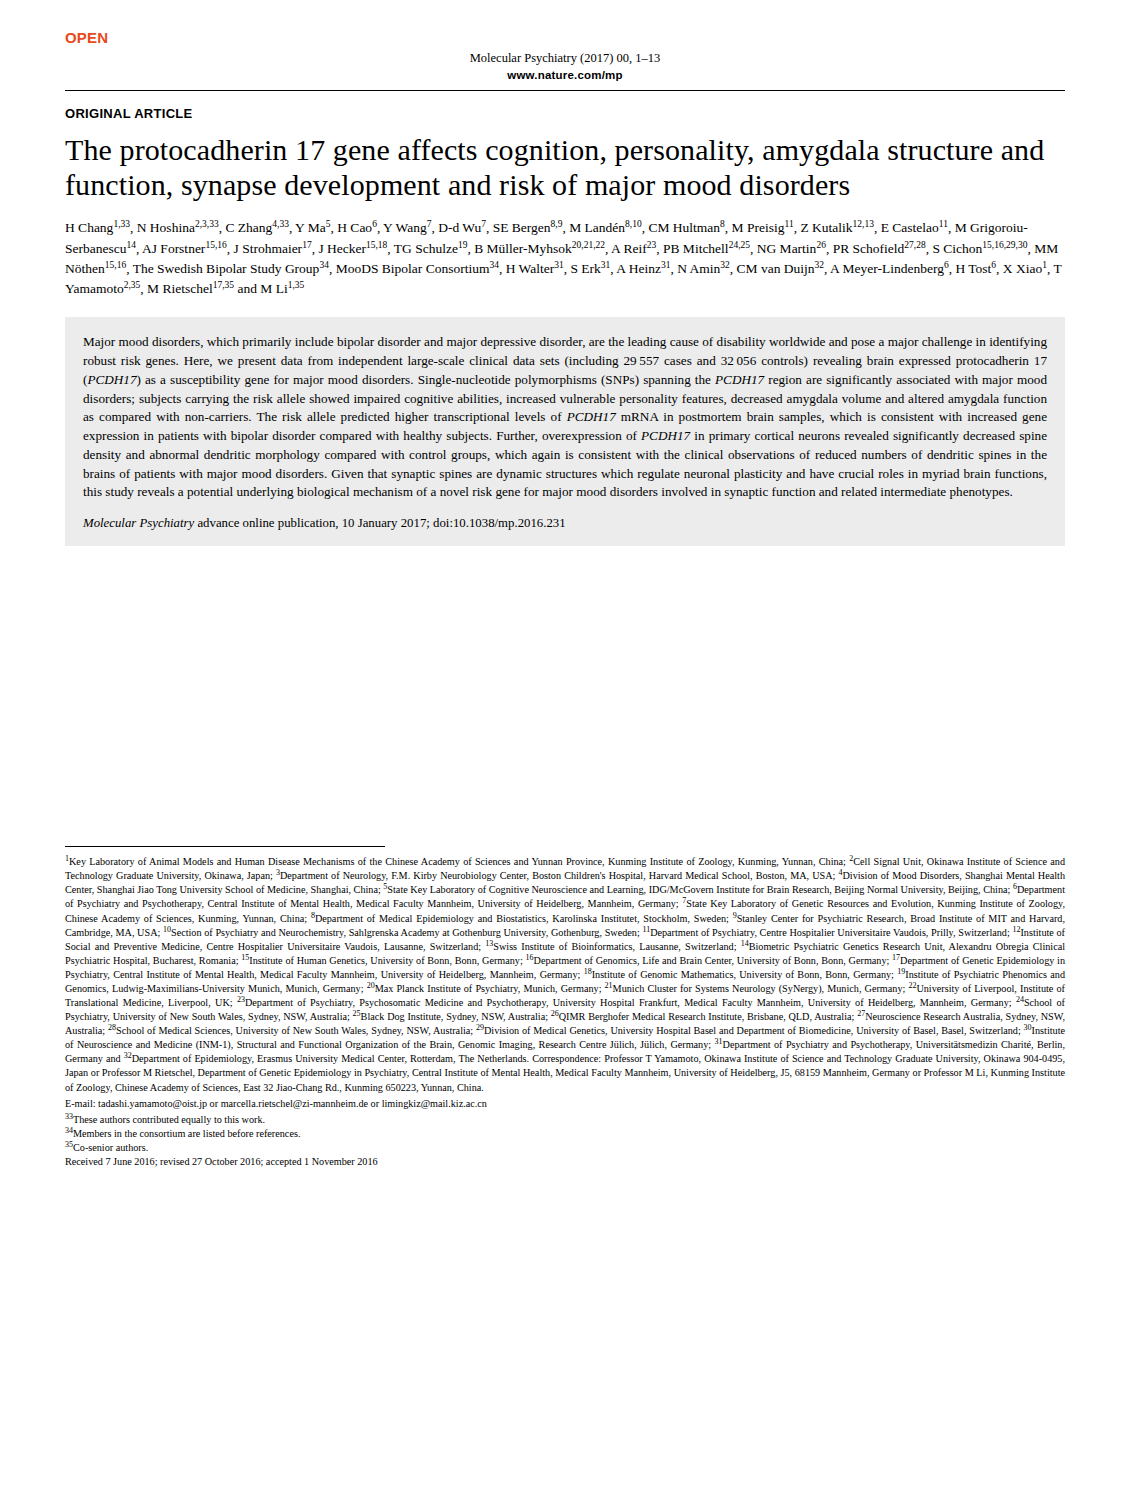OPEN
Molecular Psychiatry (2017) 00, 1–13
www.nature.com/mp
ORIGINAL ARTICLE
The protocadherin 17 gene affects cognition, personality, amygdala structure and function, synapse development and risk of major mood disorders
H Chang1,33, N Hoshina2,3,33, C Zhang4,33, Y Ma5, H Cao6, Y Wang7, D-d Wu7, SE Bergen8,9, M Landén8,10, CM Hultman8, M Preisig11, Z Kutalik12,13, E Castelao11, M Grigoroiu-Serbanescu14, AJ Forstner15,16, J Strohmaier17, J Hecker15,18, TG Schulze19, B Müller-Myhsok20,21,22, A Reif23, PB Mitchell24,25, NG Martin26, PR Schofield27,28, S Cichon15,16,29,30, MM Nöthen15,16, The Swedish Bipolar Study Group34, MooDS Bipolar Consortium34, H Walter31, S Erk31, A Heinz31, N Amin32, CM van Duijn32, A Meyer-Lindenberg6, H Tost6, X Xiao1, T Yamamoto2,35, M Rietschel17,35 and M Li1,35
Major mood disorders, which primarily include bipolar disorder and major depressive disorder, are the leading cause of disability worldwide and pose a major challenge in identifying robust risk genes. Here, we present data from independent large-scale clinical data sets (including 29 557 cases and 32 056 controls) revealing brain expressed protocadherin 17 (PCDH17) as a susceptibility gene for major mood disorders. Single-nucleotide polymorphisms (SNPs) spanning the PCDH17 region are significantly associated with major mood disorders; subjects carrying the risk allele showed impaired cognitive abilities, increased vulnerable personality features, decreased amygdala volume and altered amygdala function as compared with non-carriers. The risk allele predicted higher transcriptional levels of PCDH17 mRNA in postmortem brain samples, which is consistent with increased gene expression in patients with bipolar disorder compared with healthy subjects. Further, overexpression of PCDH17 in primary cortical neurons revealed significantly decreased spine density and abnormal dendritic morphology compared with control groups, which again is consistent with the clinical observations of reduced numbers of dendritic spines in the brains of patients with major mood disorders. Given that synaptic spines are dynamic structures which regulate neuronal plasticity and have crucial roles in myriad brain functions, this study reveals a potential underlying biological mechanism of a novel risk gene for major mood disorders involved in synaptic function and related intermediate phenotypes.
Molecular Psychiatry advance online publication, 10 January 2017; doi:10.1038/mp.2016.231
1Key Laboratory of Animal Models and Human Disease Mechanisms of the Chinese Academy of Sciences and Yunnan Province, Kunming Institute of Zoology, Kunming, Yunnan, China; 2Cell Signal Unit, Okinawa Institute of Science and Technology Graduate University, Okinawa, Japan; 3Department of Neurology, F.M. Kirby Neurobiology Center, Boston Children's Hospital, Harvard Medical School, Boston, MA, USA; 4Division of Mood Disorders, Shanghai Mental Health Center, Shanghai Jiao Tong University School of Medicine, Shanghai, China; 5State Key Laboratory of Cognitive Neuroscience and Learning, IDG/McGovern Institute for Brain Research, Beijing Normal University, Beijing, China; 6Department of Psychiatry and Psychotherapy, Central Institute of Mental Health, Medical Faculty Mannheim, University of Heidelberg, Mannheim, Germany; 7State Key Laboratory of Genetic Resources and Evolution, Kunming Institute of Zoology, Chinese Academy of Sciences, Kunming, Yunnan, China; 8Department of Medical Epidemiology and Biostatistics, Karolinska Institutet, Stockholm, Sweden; 9Stanley Center for Psychiatric Research, Broad Institute of MIT and Harvard, Cambridge, MA, USA; 10Section of Psychiatry and Neurochemistry, Sahlgrenska Academy at Gothenburg University, Gothenburg, Sweden; 11Department of Psychiatry, Centre Hospitalier Universitaire Vaudois, Prilly, Switzerland; 12Institute of Social and Preventive Medicine, Centre Hospitalier Universitaire Vaudois, Lausanne, Switzerland; 13Swiss Institute of Bioinformatics, Lausanne, Switzerland; 14Biometric Psychiatric Genetics Research Unit, Alexandru Obregia Clinical Psychiatric Hospital, Bucharest, Romania; 15Institute of Human Genetics, University of Bonn, Bonn, Germany; 16Department of Genomics, Life and Brain Center, University of Bonn, Bonn, Germany; 17Department of Genetic Epidemiology in Psychiatry, Central Institute of Mental Health, Medical Faculty Mannheim, University of Heidelberg, Mannheim, Germany; 18Institute of Genomic Mathematics, University of Bonn, Bonn, Germany; 19Institute of Psychiatric Phenomics and Genomics, Ludwig-Maximilians-University Munich, Munich, Germany; 20Max Planck Institute of Psychiatry, Munich, Germany; 21Munich Cluster for Systems Neurology (SyNergy), Munich, Germany; 22University of Liverpool, Institute of Translational Medicine, Liverpool, UK; 23Department of Psychiatry, Psychosomatic Medicine and Psychotherapy, University Hospital Frankfurt, Medical Faculty Mannheim, University of Heidelberg, Mannheim, Germany; 24School of Psychiatry, University of New South Wales, Sydney, NSW, Australia; 25Black Dog Institute, Sydney, NSW, Australia; 26QIMR Berghofer Medical Research Institute, Brisbane, QLD, Australia; 27Neuroscience Research Australia, Sydney, NSW, Australia; 28School of Medical Sciences, University of New South Wales, Sydney, NSW, Australia; 29Division of Medical Genetics, University Hospital Basel and Department of Biomedicine, University of Basel, Basel, Switzerland; 30Institute of Neuroscience and Medicine (INM-1), Structural and Functional Organization of the Brain, Genomic Imaging, Research Centre Jülich, Jülich, Germany; 31Department of Psychiatry and Psychotherapy, Universitätsmedizin Charité, Berlin, Germany and 32Department of Epidemiology, Erasmus University Medical Center, Rotterdam, The Netherlands. Correspondence: Professor T Yamamoto, Okinawa Institute of Science and Technology Graduate University, Okinawa 904-0495, Japan or Professor M Rietschel, Department of Genetic Epidemiology in Psychiatry, Central Institute of Mental Health, Medical Faculty Mannheim, University of Heidelberg, J5, 68159 Mannheim, Germany or Professor M Li, Kunming Institute of Zoology, Chinese Academy of Sciences, East 32 Jiao-Chang Rd., Kunming 650223, Yunnan, China.
E-mail: tadashi.yamamoto@oist.jp or marcella.rietschel@zi-mannheim.de or limingkiz@mail.kiz.ac.cn
33These authors contributed equally to this work.
34Members in the consortium are listed before references.
35Co-senior authors.
Received 7 June 2016; revised 27 October 2016; accepted 1 November 2016